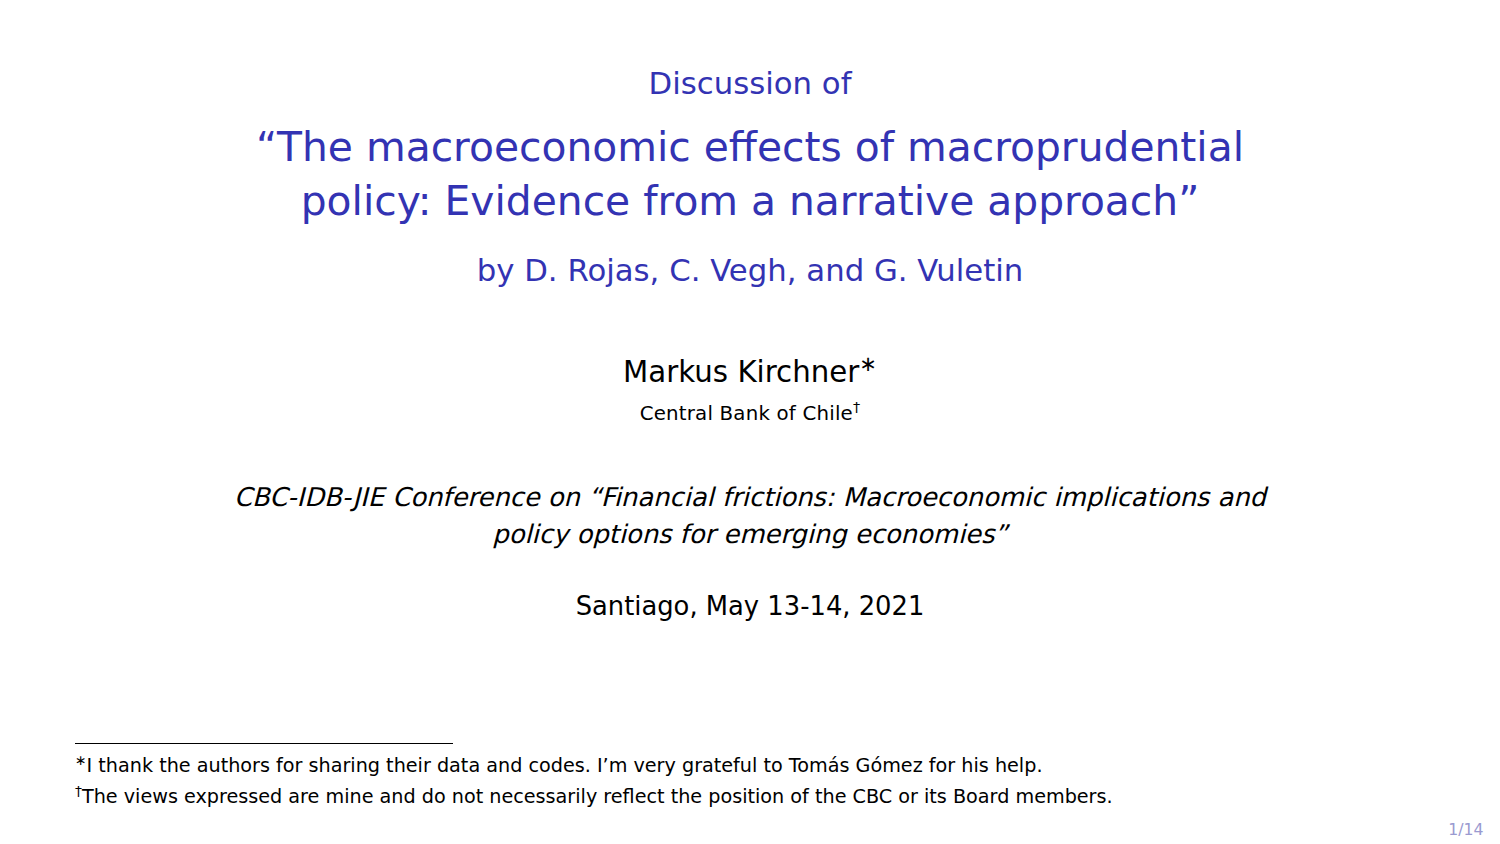Discussion of
“The macroeconomic effects of macroprudential policy: Evidence from a narrative approach”
by D. Rojas, C. Vegh, and G. Vuletin
Markus Kirchner∗
Central Bank of Chile†
CBC-IDB-JIE Conference on “Financial frictions: Macroeconomic implications and policy options for emerging economies”
Santiago, May 13-14, 2021
∗I thank the authors for sharing their data and codes. I’m very grateful to Tomás Gómez for his help.
†The views expressed are mine and do not necessarily reflect the position of the CBC or its Board members.
1/14